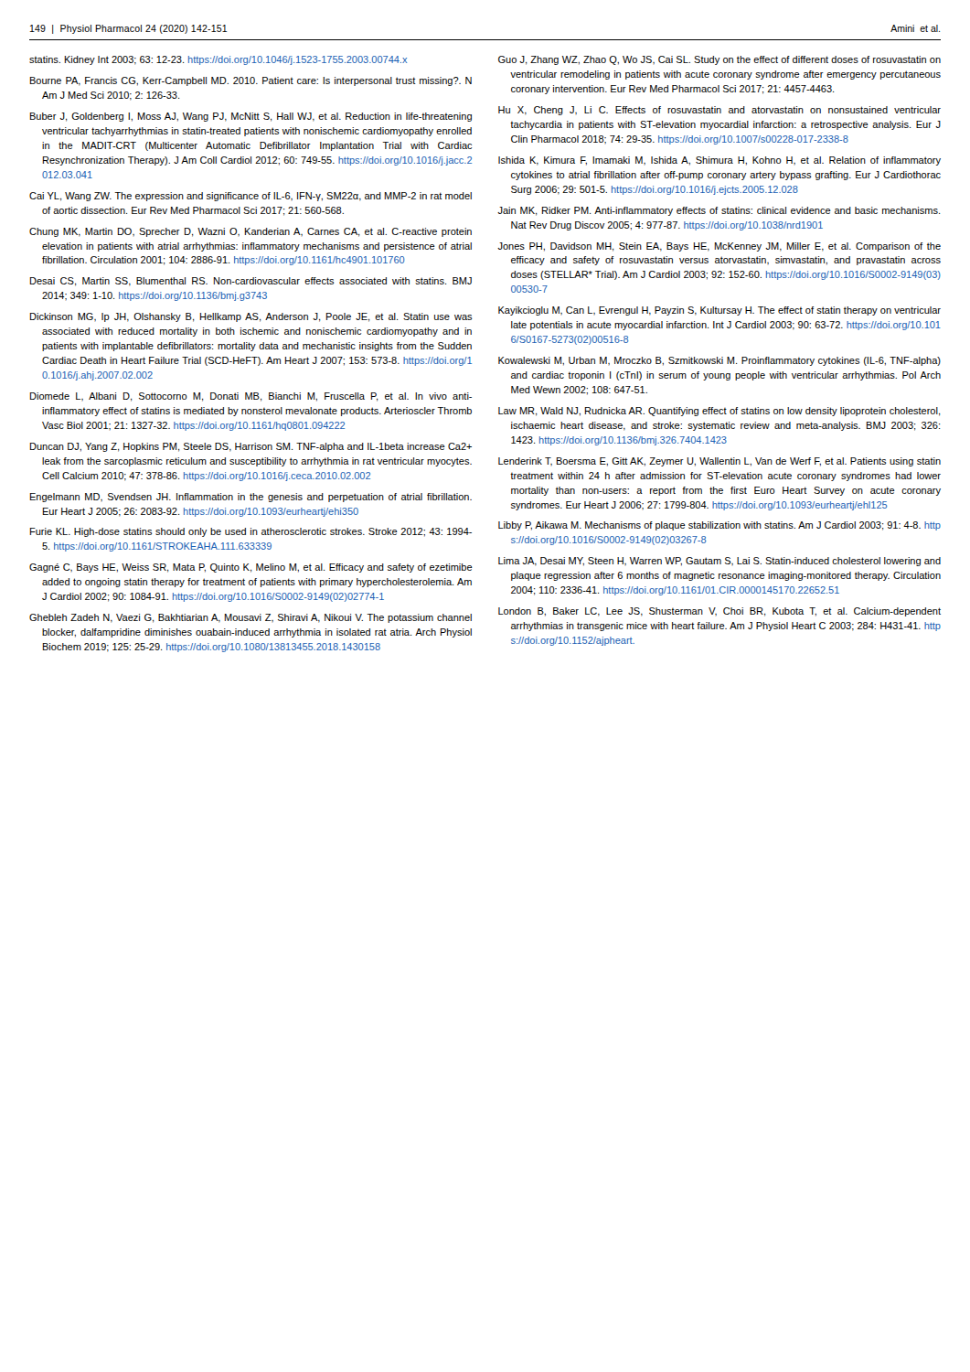149 | Physiol Pharmacol 24 (2020) 142-151
Amini et al.
statins. Kidney Int 2003; 63: 12-23. https://doi.org/10.1046/j.1523-1755.2003.00744.x
Bourne PA, Francis CG, Kerr-Campbell MD. 2010. Patient care: Is interpersonal trust missing?. N Am J Med Sci 2010; 2: 126-33.
Buber J, Goldenberg I, Moss AJ, Wang PJ, McNitt S, Hall WJ, et al. Reduction in life-threatening ventricular tachyarrhythmias in statin-treated patients with nonischemic cardiomyopathy enrolled in the MADIT-CRT (Multicenter Automatic Defibrillator Implantation Trial with Cardiac Resynchronization Therapy). J Am Coll Cardiol 2012; 60: 749-55. https://doi.org/10.1016/j.jacc.2012.03.041
Cai YL, Wang ZW. The expression and significance of IL-6, IFN-γ, SM22α, and MMP-2 in rat model of aortic dissection. Eur Rev Med Pharmacol Sci 2017; 21: 560-568.
Chung MK, Martin DO, Sprecher D, Wazni O, Kanderian A, Carnes CA, et al. C-reactive protein elevation in patients with atrial arrhythmias: inflammatory mechanisms and persistence of atrial fibrillation. Circulation 2001; 104: 2886-91. https://doi.org/10.1161/hc4901.101760
Desai CS, Martin SS, Blumenthal RS. Non-cardiovascular effects associated with statins. BMJ 2014; 349: 1-10. https://doi.org/10.1136/bmj.g3743
Dickinson MG, Ip JH, Olshansky B, Hellkamp AS, Anderson J, Poole JE, et al. Statin use was associated with reduced mortality in both ischemic and nonischemic cardiomyopathy and in patients with implantable defibrillators: mortality data and mechanistic insights from the Sudden Cardiac Death in Heart Failure Trial (SCD-HeFT). Am Heart J 2007; 153: 573-8. https://doi.org/10.1016/j.ahj.2007.02.002
Diomede L, Albani D, Sottocorno M, Donati MB, Bianchi M, Fruscella P, et al. In vivo anti-inflammatory effect of statins is mediated by nonsterol mevalonate products. Arterioscler Thromb Vasc Biol 2001; 21: 1327-32. https://doi.org/10.1161/hq0801.094222
Duncan DJ, Yang Z, Hopkins PM, Steele DS, Harrison SM. TNF-alpha and IL-1beta increase Ca2+ leak from the sarcoplasmic reticulum and susceptibility to arrhythmia in rat ventricular myocytes. Cell Calcium 2010; 47: 378-86. https://doi.org/10.1016/j.ceca.2010.02.002
Engelmann MD, Svendsen JH. Inflammation in the genesis and perpetuation of atrial fibrillation. Eur Heart J 2005; 26: 2083-92. https://doi.org/10.1093/eurheartj/ehi350
Furie KL. High-dose statins should only be used in atherosclerotic strokes. Stroke 2012; 43: 1994-5. https://doi.org/10.1161/STROKEAHA.111.633339
Gagné C, Bays HE, Weiss SR, Mata P, Quinto K, Melino M, et al. Efficacy and safety of ezetimibe added to ongoing statin therapy for treatment of patients with primary hypercholesterolemia. Am J Cardiol 2002; 90: 1084-91. https://doi.org/10.1016/S0002-9149(02)02774-1
Ghebleh Zadeh N, Vaezi G, Bakhtiarian A, Mousavi Z, Shiravi A, Nikoui V. The potassium channel blocker, dalfampridine diminishes ouabain-induced arrhythmia in isolated rat atria. Arch Physiol Biochem 2019; 125: 25-29. https://doi.org/10.1080/13813455.2018.1430158
Guo J, Zhang WZ, Zhao Q, Wo JS, Cai SL. Study on the effect of different doses of rosuvastatin on ventricular remodeling in patients with acute coronary syndrome after emergency percutaneous coronary intervention. Eur Rev Med Pharmacol Sci 2017; 21: 4457-4463.
Hu X, Cheng J, Li C. Effects of rosuvastatin and atorvastatin on nonsustained ventricular tachycardia in patients with ST-elevation myocardial infarction: a retrospective analysis. Eur J Clin Pharmacol 2018; 74: 29-35. https://doi.org/10.1007/s00228-017-2338-8
Ishida K, Kimura F, Imamaki M, Ishida A, Shimura H, Kohno H, et al. Relation of inflammatory cytokines to atrial fibrillation after off-pump coronary artery bypass grafting. Eur J Cardiothorac Surg 2006; 29: 501-5. https://doi.org/10.1016/j.ejcts.2005.12.028
Jain MK, Ridker PM. Anti-inflammatory effects of statins: clinical evidence and basic mechanisms. Nat Rev Drug Discov 2005; 4: 977-87. https://doi.org/10.1038/nrd1901
Jones PH, Davidson MH, Stein EA, Bays HE, McKenney JM, Miller E, et al. Comparison of the efficacy and safety of rosuvastatin versus atorvastatin, simvastatin, and pravastatin across doses (STELLAR* Trial). Am J Cardiol 2003; 92: 152-60. https://doi.org/10.1016/S0002-9149(03)00530-7
Kayikcioglu M, Can L, Evrengul H, Payzin S, Kultursay H. The effect of statin therapy on ventricular late potentials in acute myocardial infarction. Int J Cardiol 2003; 90: 63-72. https://doi.org/10.1016/S0167-5273(02)00516-8
Kowalewski M, Urban M, Mroczko B, Szmitkowski M. Proinflammatory cytokines (IL-6, TNF-alpha) and cardiac troponin I (cTnI) in serum of young people with ventricular arrhythmias. Pol Arch Med Wewn 2002; 108: 647-51.
Law MR, Wald NJ, Rudnicka AR. Quantifying effect of statins on low density lipoprotein cholesterol, ischaemic heart disease, and stroke: systematic review and meta-analysis. BMJ 2003; 326: 1423. https://doi.org/10.1136/bmj.326.7404.1423
Lenderink T, Boersma E, Gitt AK, Zeymer U, Wallentin L, Van de Werf F, et al. Patients using statin treatment within 24 h after admission for ST-elevation acute coronary syndromes had lower mortality than non-users: a report from the first Euro Heart Survey on acute coronary syndromes. Eur Heart J 2006; 27: 1799-804. https://doi.org/10.1093/eurheartj/ehl125
Libby P, Aikawa M. Mechanisms of plaque stabilization with statins. Am J Cardiol 2003; 91: 4-8. https://doi.org/10.1016/S0002-9149(02)03267-8
Lima JA, Desai MY, Steen H, Warren WP, Gautam S, Lai S. Statin-induced cholesterol lowering and plaque regression after 6 months of magnetic resonance imaging-monitored therapy. Circulation 2004; 110: 2336-41. https://doi.org/10.1161/01.CIR.0000145170.22652.51
London B, Baker LC, Lee JS, Shusterman V, Choi BR, Kubota T, et al. Calcium-dependent arrhythmias in transgenic mice with heart failure. Am J Physiol Heart C 2003; 284: H431-41. https://doi.org/10.1152/ajpheart.